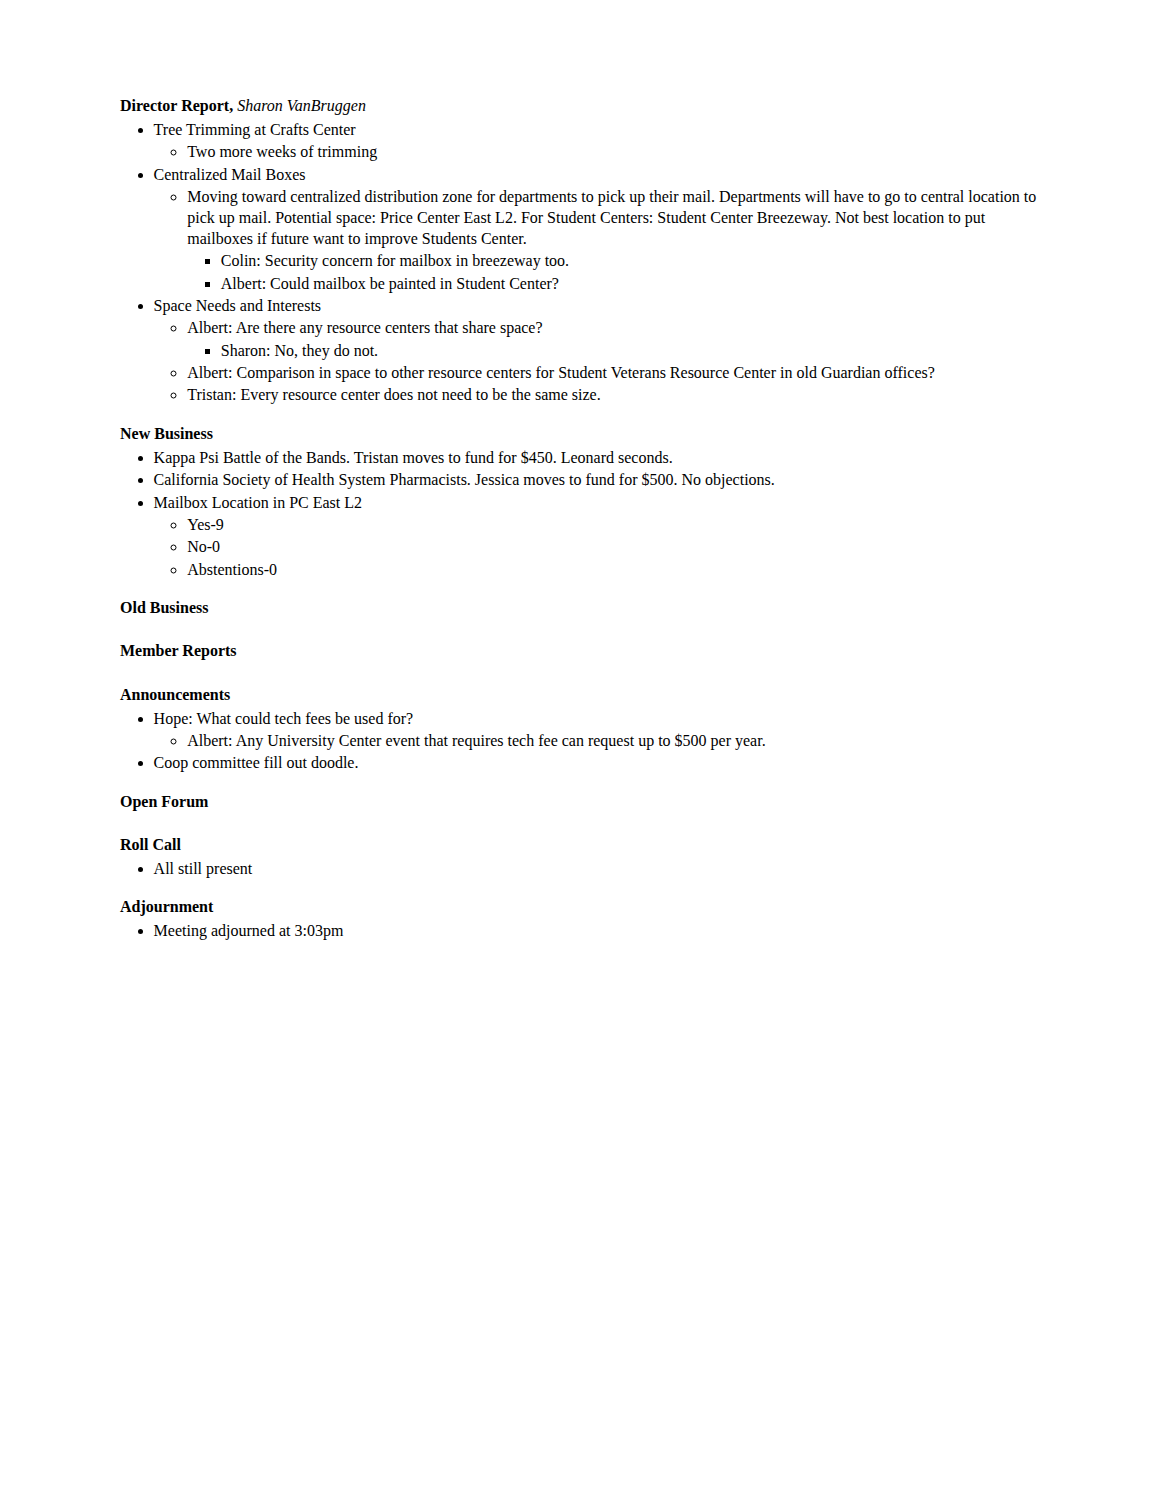Director Report, Sharon VanBruggen
Tree Trimming at Crafts Center
Two more weeks of trimming
Centralized Mail Boxes
Moving toward centralized distribution zone for departments to pick up their mail. Departments will have to go to central location to pick up mail. Potential space: Price Center East L2. For Student Centers: Student Center Breezeway. Not best location to put mailboxes if future want to improve Students Center.
Colin: Security concern for mailbox in breezeway too.
Albert: Could mailbox be painted in Student Center?
Space Needs and Interests
Albert: Are there any resource centers that share space?
Sharon: No, they do not.
Albert: Comparison in space to other resource centers for Student Veterans Resource Center in old Guardian offices?
Tristan: Every resource center does not need to be the same size.
New Business
Kappa Psi Battle of the Bands. Tristan moves to fund for $450. Leonard seconds.
California Society of Health System Pharmacists. Jessica moves to fund for $500. No objections.
Mailbox Location in PC East L2
Yes-9
No-0
Abstentions-0
Old Business
Member Reports
Announcements
Hope: What could tech fees be used for?
Albert: Any University Center event that requires tech fee can request up to $500 per year.
Coop committee fill out doodle.
Open Forum
Roll Call
All still present
Adjournment
Meeting adjourned at 3:03pm